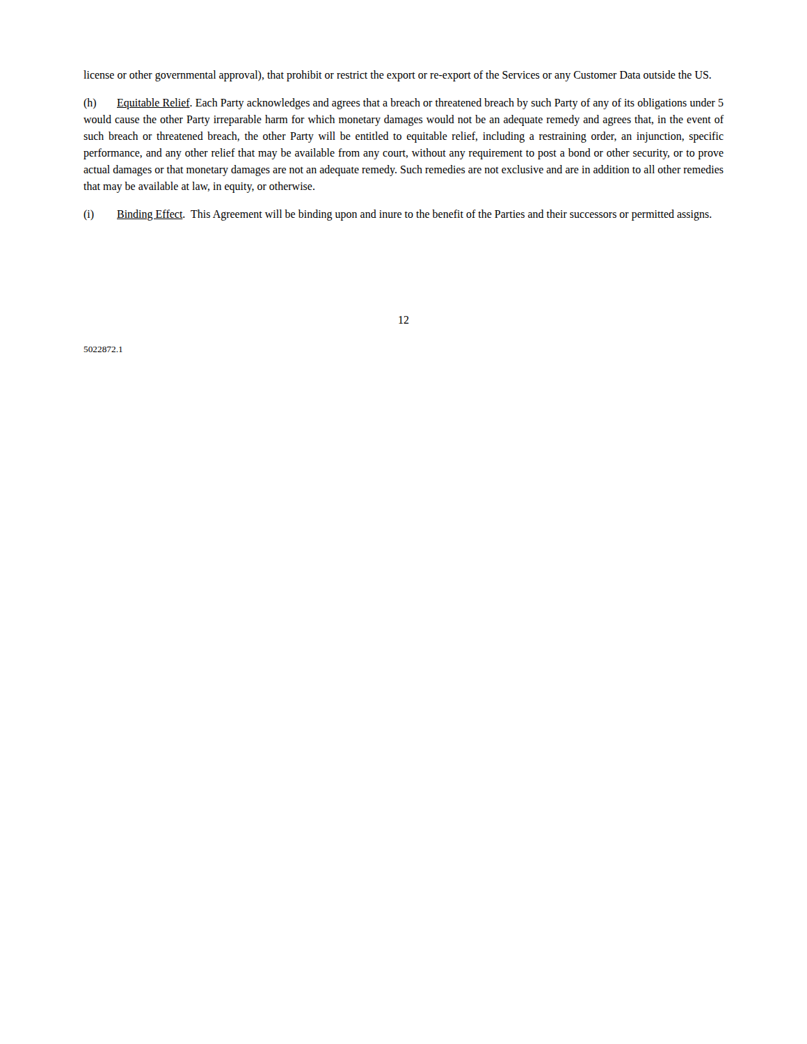license or other governmental approval), that prohibit or restrict the export or re-export of the Services or any Customer Data outside the US.
(h) Equitable Relief. Each Party acknowledges and agrees that a breach or threatened breach by such Party of any of its obligations under 5 would cause the other Party irreparable harm for which monetary damages would not be an adequate remedy and agrees that, in the event of such breach or threatened breach, the other Party will be entitled to equitable relief, including a restraining order, an injunction, specific performance, and any other relief that may be available from any court, without any requirement to post a bond or other security, or to prove actual damages or that monetary damages are not an adequate remedy. Such remedies are not exclusive and are in addition to all other remedies that may be available at law, in equity, or otherwise.
(i) Binding Effect. This Agreement will be binding upon and inure to the benefit of the Parties and their successors or permitted assigns.
12
5022872.1